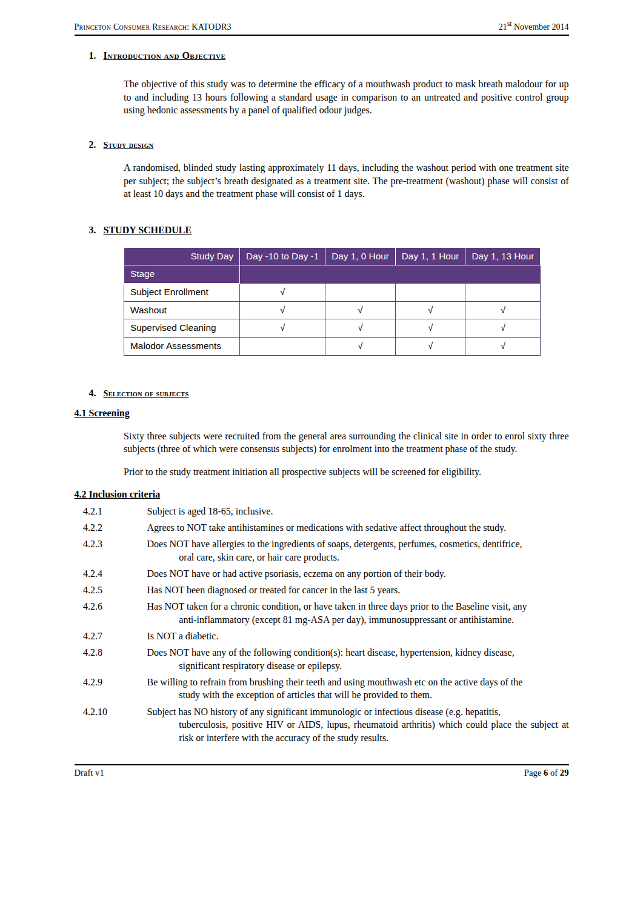Princeton Consumer Research: KATODR3 21st November 2014
1. Introduction and Objective
The objective of this study was to determine the efficacy of a mouthwash product to mask breath malodour for up to and including 13 hours following a standard usage in comparison to an untreated and positive control group using hedonic assessments by a panel of qualified odour judges.
2. Study design
A randomised, blinded study lasting approximately 11 days, including the washout period with one treatment site per subject; the subject’s breath designated as a treatment site. The pre-treatment (washout) phase will consist of at least 10 days and the treatment phase will consist of 1 days.
3. STUDY SCHEDULE
| Study Day | Day -10 to Day -1 | Day 1, 0 Hour | Day 1, 1 Hour | Day 1, 13 Hour |
| --- | --- | --- | --- | --- |
| Stage | |
| Subject Enrollment | √ | | | |
| Washout | √ | √ | √ | √ |
| Supervised Cleaning | √ | √ | √ | √ |
| Malodor Assessments | | √ | √ | √ |
4. Selection of subjects
4.1 Screening
Sixty three subjects were recruited from the general area surrounding the clinical site in order to enrol sixty three subjects (three of which were consensus subjects) for enrolment into the treatment phase of the study.
Prior to the study treatment initiation all prospective subjects will be screened for eligibility.
4.2 Inclusion criteria
4.2.1 Subject is aged 18-65, inclusive.
4.2.2 Agrees to NOT take antihistamines or medications with sedative affect throughout the study.
4.2.3 Does NOT have allergies to the ingredients of soaps, detergents, perfumes, cosmetics, dentifrice, oral care, skin care, or hair care products.
4.2.4 Does NOT have or had active psoriasis, eczema on any portion of their body.
4.2.5 Has NOT been diagnosed or treated for cancer in the last 5 years.
4.2.6 Has NOT taken for a chronic condition, or have taken in three days prior to the Baseline visit, any anti-inflammatory (except 81 mg-ASA per day), immunosuppressant or antihistamine.
4.2.7 Is NOT a diabetic.
4.2.8 Does NOT have any of the following condition(s): heart disease, hypertension, kidney disease, significant respiratory disease or epilepsy.
4.2.9 Be willing to refrain from brushing their teeth and using mouthwash etc on the active days of the study with the exception of articles that will be provided to them.
4.2.10 Subject has NO history of any significant immunologic or infectious disease (e.g. hepatitis, tuberculosis, positive HIV or AIDS, lupus, rheumatoid arthritis) which could place the subject at risk or interfere with the accuracy of the study results.
Draft v1 Page 6 of 29